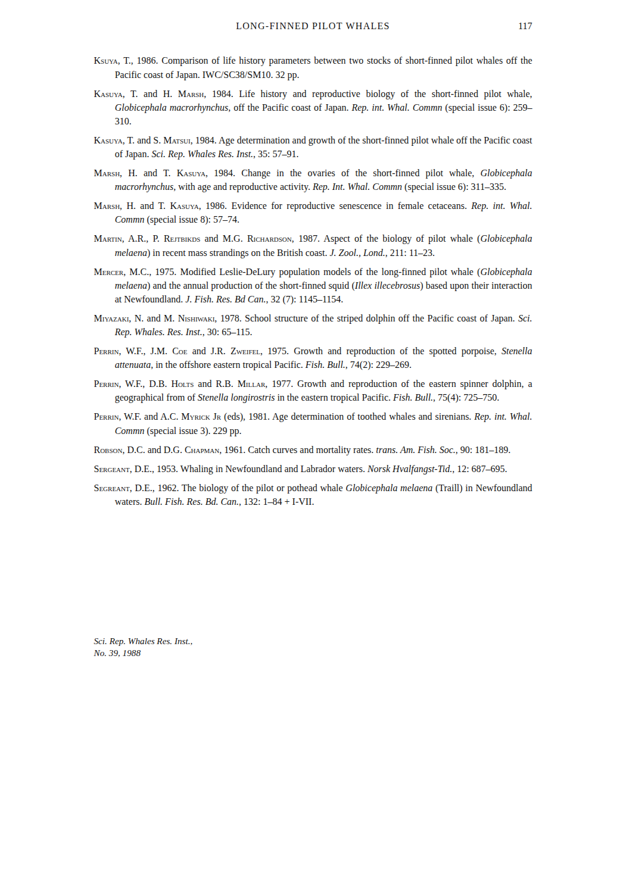Long-finned Pilot Whales
117
Ksuya, T., 1986. Comparison of life history parameters between two stocks of short-finned pilot whales off the Pacific coast of Japan. IWC/SC38/SM10. 32 pp.
Kasuya, T. and H. Marsh, 1984. Life history and reproductive biology of the short-finned pilot whale, Globicephala macrorhynchus, off the Pacific coast of Japan. Rep. int. Whal. Commn (special issue 6): 259–310.
Kasuya, T. and S. Matsui, 1984. Age determination and growth of the short-finned pilot whale off the Pacific coast of Japan. Sci. Rep. Whales Res. Inst., 35: 57–91.
Marsh, H. and T. Kasuya, 1984. Change in the ovaries of the short-finned pilot whale, Globicephala macrorhynchus, with age and reproductive activity. Rep. Int. Whal. Commn (special issue 6): 311–335.
Marsh, H. and T. Kasuya, 1986. Evidence for reproductive senescence in female cetaceans. Rep. int. Whal. Commn (special issue 8): 57–74.
Martin, A.R., P. Rejtbikds and M.G. Richardson, 1987. Aspect of the biology of pilot whale (Globicephala melaena) in recent mass strandings on the British coast. J. Zool., Lond., 211: 11–23.
Mercer, M.C., 1975. Modified Leslie-DeLury population models of the long-finned pilot whale (Globicephala melaena) and the annual production of the short-finned squid (Illex illecebrosus) based upon their interaction at Newfoundland. J. Fish. Res. Bd Can., 32 (7): 1145–1154.
Miyazaki, N. and M. Nishiwaki, 1978. School structure of the striped dolphin off the Pacific coast of Japan. Sci. Rep. Whales. Res. Inst., 30: 65–115.
Perrin, W.F., J.M. Coe and J.R. Zweifel, 1975. Growth and reproduction of the spotted porpoise, Stenella attenuata, in the offshore eastern tropical Pacific. Fish. Bull., 74(2): 229–269.
Perrin, W.F., D.B. Holts and R.B. Millar, 1977. Growth and reproduction of the eastern spinner dolphin, a geographical from of Stenella longirostris in the eastern tropical Pacific. Fish. Bull., 75(4): 725–750.
Perrin, W.F. and A.C. Myrick Jr (eds), 1981. Age determination of toothed whales and sirenians. Rep. int. Whal. Commn (special issue 3). 229 pp.
Robson, D.C. and D.G. Chapman, 1961. Catch curves and mortality rates. trans. Am. Fish. Soc., 90: 181–189.
Sergeant, D.E., 1953. Whaling in Newfoundland and Labrador waters. Norsk Hvalfangst-Tid., 12: 687–695.
Segreant, D.E., 1962. The biology of the pilot or pothead whale Globicephala melaena (Traill) in Newfoundland waters. Bull. Fish. Res. Bd. Can., 132: 1–84 + I-VII.
Sci. Rep. Whales Res. Inst.,
No. 39, 1988